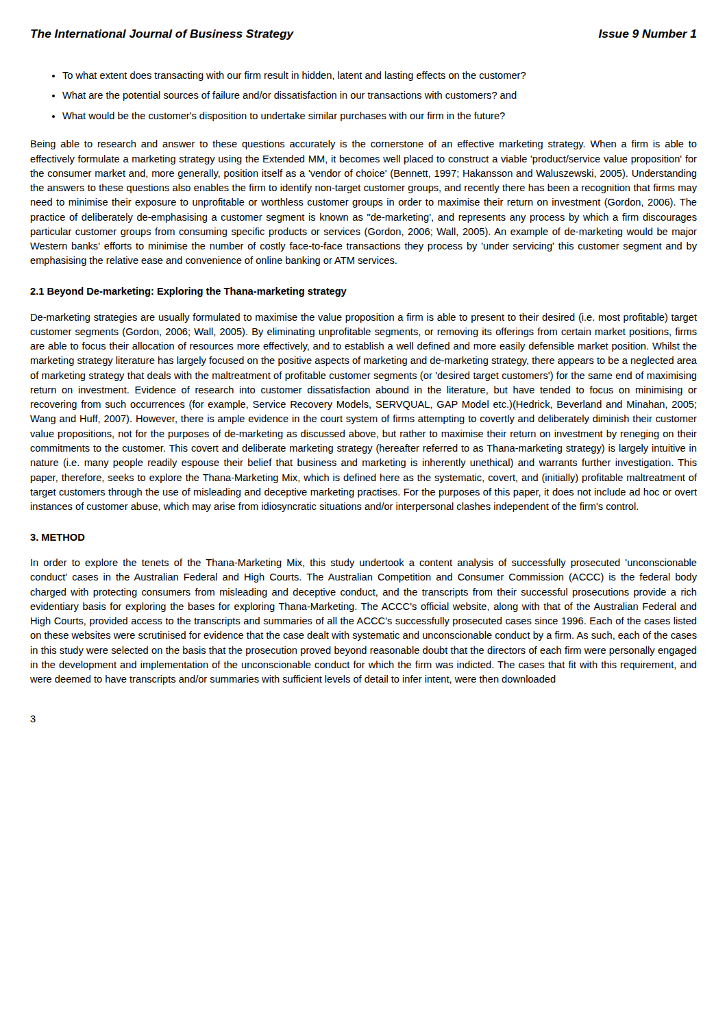The International Journal of Business Strategy Issue 9 Number 1
To what extent does transacting with our firm result in hidden, latent and lasting effects on the customer?
What are the potential sources of failure and/or dissatisfaction in our transactions with customers? and
What would be the customer's disposition to undertake similar purchases with our firm in the future?
Being able to research and answer to these questions accurately is the cornerstone of an effective marketing strategy. When a firm is able to effectively formulate a marketing strategy using the Extended MM, it becomes well placed to construct a viable 'product/service value proposition' for the consumer market and, more generally, position itself as a 'vendor of choice' (Bennett, 1997; Hakansson and Waluszewski, 2005). Understanding the answers to these questions also enables the firm to identify non-target customer groups, and recently there has been a recognition that firms may need to minimise their exposure to unprofitable or worthless customer groups in order to maximise their return on investment (Gordon, 2006). The practice of deliberately de-emphasising a customer segment is known as "de-marketing', and represents any process by which a firm discourages particular customer groups from consuming specific products or services (Gordon, 2006; Wall, 2005). An example of de-marketing would be major Western banks' efforts to minimise the number of costly face-to-face transactions they process by 'under servicing' this customer segment and by emphasising the relative ease and convenience of online banking or ATM services.
2.1 Beyond De-marketing: Exploring the Thana-marketing strategy
De-marketing strategies are usually formulated to maximise the value proposition a firm is able to present to their desired (i.e. most profitable) target customer segments (Gordon, 2006; Wall, 2005). By eliminating unprofitable segments, or removing its offerings from certain market positions, firms are able to focus their allocation of resources more effectively, and to establish a well defined and more easily defensible market position. Whilst the marketing strategy literature has largely focused on the positive aspects of marketing and de-marketing strategy, there appears to be a neglected area of marketing strategy that deals with the maltreatment of profitable customer segments (or 'desired target customers') for the same end of maximising return on investment. Evidence of research into customer dissatisfaction abound in the literature, but have tended to focus on minimising or recovering from such occurrences (for example, Service Recovery Models, SERVQUAL, GAP Model etc.)(Hedrick, Beverland and Minahan, 2005; Wang and Huff, 2007). However, there is ample evidence in the court system of firms attempting to covertly and deliberately diminish their customer value propositions, not for the purposes of de-marketing as discussed above, but rather to maximise their return on investment by reneging on their commitments to the customer. This covert and deliberate marketing strategy (hereafter referred to as Thana-marketing strategy) is largely intuitive in nature (i.e. many people readily espouse their belief that business and marketing is inherently unethical) and warrants further investigation. This paper, therefore, seeks to explore the Thana-Marketing Mix, which is defined here as the systematic, covert, and (initially) profitable maltreatment of target customers through the use of misleading and deceptive marketing practises. For the purposes of this paper, it does not include ad hoc or overt instances of customer abuse, which may arise from idiosyncratic situations and/or interpersonal clashes independent of the firm's control.
3. METHOD
In order to explore the tenets of the Thana-Marketing Mix, this study undertook a content analysis of successfully prosecuted 'unconscionable conduct' cases in the Australian Federal and High Courts. The Australian Competition and Consumer Commission (ACCC) is the federal body charged with protecting consumers from misleading and deceptive conduct, and the transcripts from their successful prosecutions provide a rich evidentiary basis for exploring the bases for exploring Thana-Marketing. The ACCC's official website, along with that of the Australian Federal and High Courts, provided access to the transcripts and summaries of all the ACCC's successfully prosecuted cases since 1996. Each of the cases listed on these websites were scrutinised for evidence that the case dealt with systematic and unconscionable conduct by a firm. As such, each of the cases in this study were selected on the basis that the prosecution proved beyond reasonable doubt that the directors of each firm were personally engaged in the development and implementation of the unconscionable conduct for which the firm was indicted. The cases that fit with this requirement, and were deemed to have transcripts and/or summaries with sufficient levels of detail to infer intent, were then downloaded
3